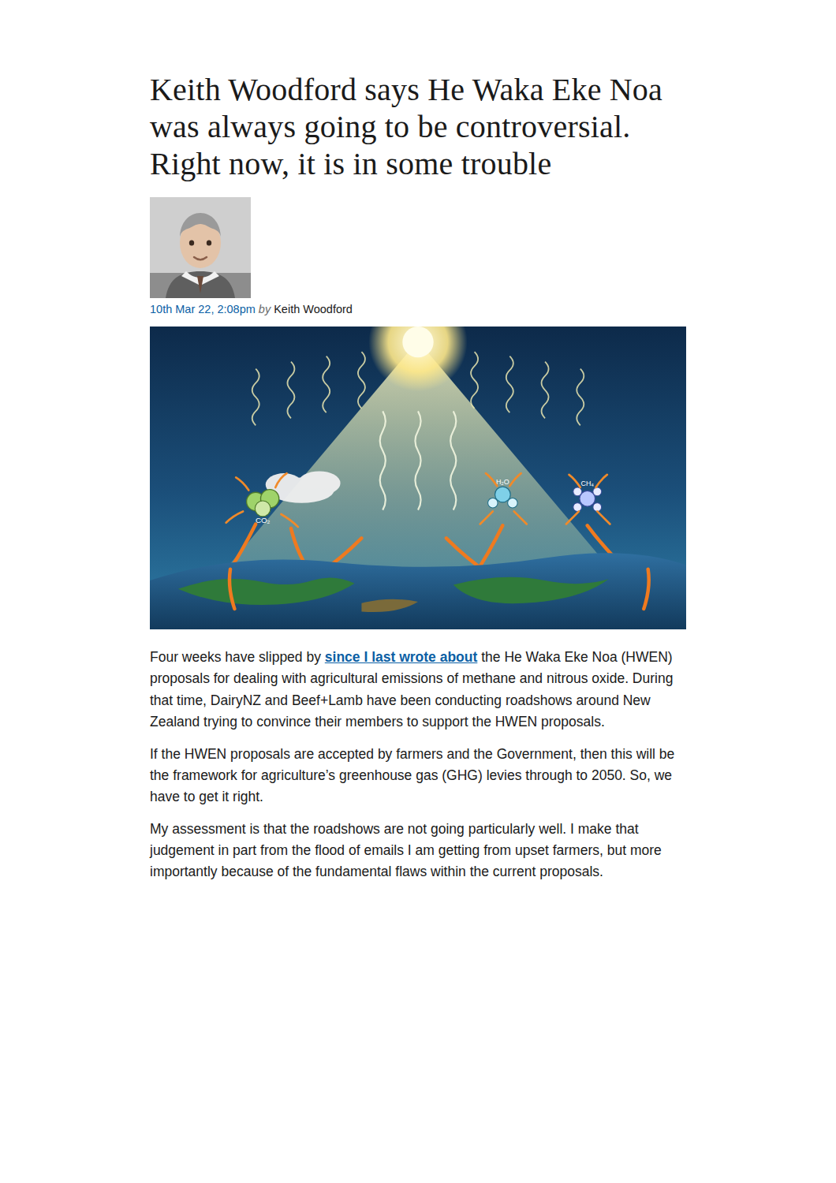Keith Woodford says He Waka Eke Noa was always going to be controversial. Right now, it is in some trouble
10th Mar 22, 2:08pm by Keith Woodford
CO₂ H₂O CH₄
Four weeks have slipped by since I last wrote about the He Waka Eke Noa (HWEN) proposals for dealing with agricultural emissions of methane and nitrous oxide. During that time, DairyNZ and Beef+Lamb have been conducting roadshows around New Zealand trying to convince their members to support the HWEN proposals.
If the HWEN proposals are accepted by farmers and the Government, then this will be the framework for agriculture’s greenhouse gas (GHG) levies through to 2050. So, we have to get it right.
My assessment is that the roadshows are not going particularly well. I make that judgement in part from the flood of emails I am getting from upset farmers, but more importantly because of the fundamental flaws within the current proposals.